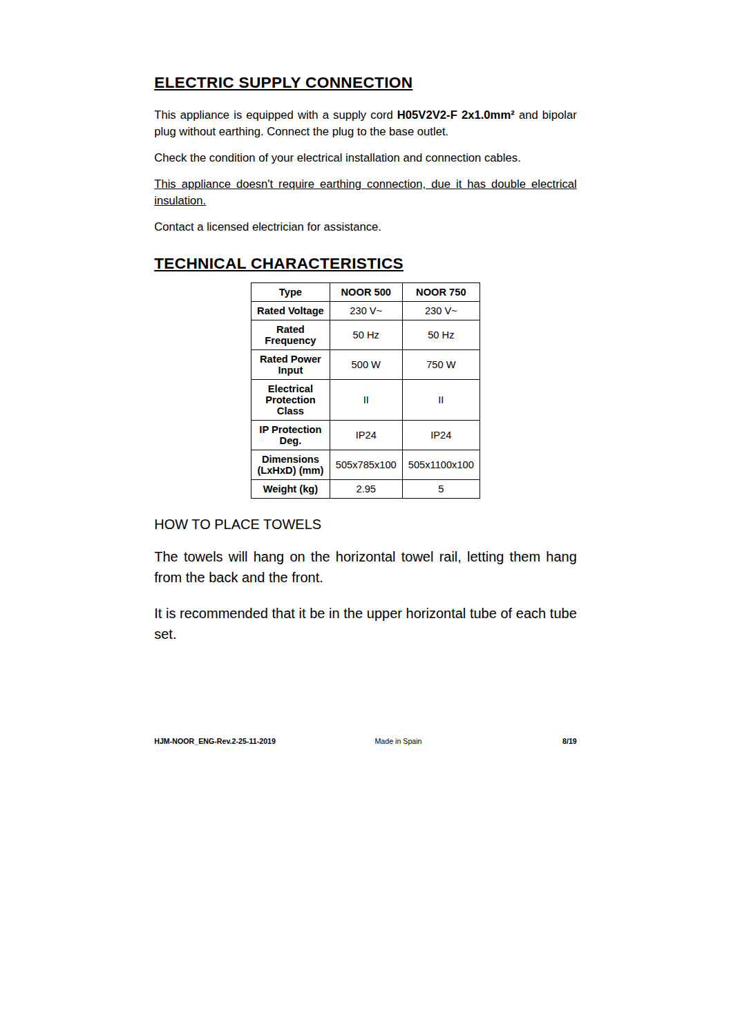ELECTRIC SUPPLY CONNECTION
This appliance is equipped with a supply cord H05V2V2-F 2x1.0mm² and bipolar plug without earthing. Connect the plug to the base outlet.
Check the condition of your electrical installation and connection cables.
This appliance doesn't require earthing connection, due it has double electrical insulation.
Contact a licensed electrician for assistance.
TECHNICAL CHARACTERISTICS
| Type | NOOR 500 | NOOR 750 |
| --- | --- | --- |
| Rated Voltage | 230 V~ | 230 V~ |
| Rated Frequency | 50 Hz | 50 Hz |
| Rated Power Input | 500 W | 750 W |
| Electrical Protection Class | II | II |
| IP Protection Deg. | IP24 | IP24 |
| Dimensions (LxHxD) (mm) | 505x785x100 | 505x1100x100 |
| Weight (kg) | 2.95 | 5 |
HOW TO PLACE TOWELS
The towels will hang on the horizontal towel rail, letting them hang from the back and the front.
It is recommended that it be in the upper horizontal tube of each tube set.
HJM-NOOR_ENG-Rev.2-25-11-2019 Made in Spain 8/19